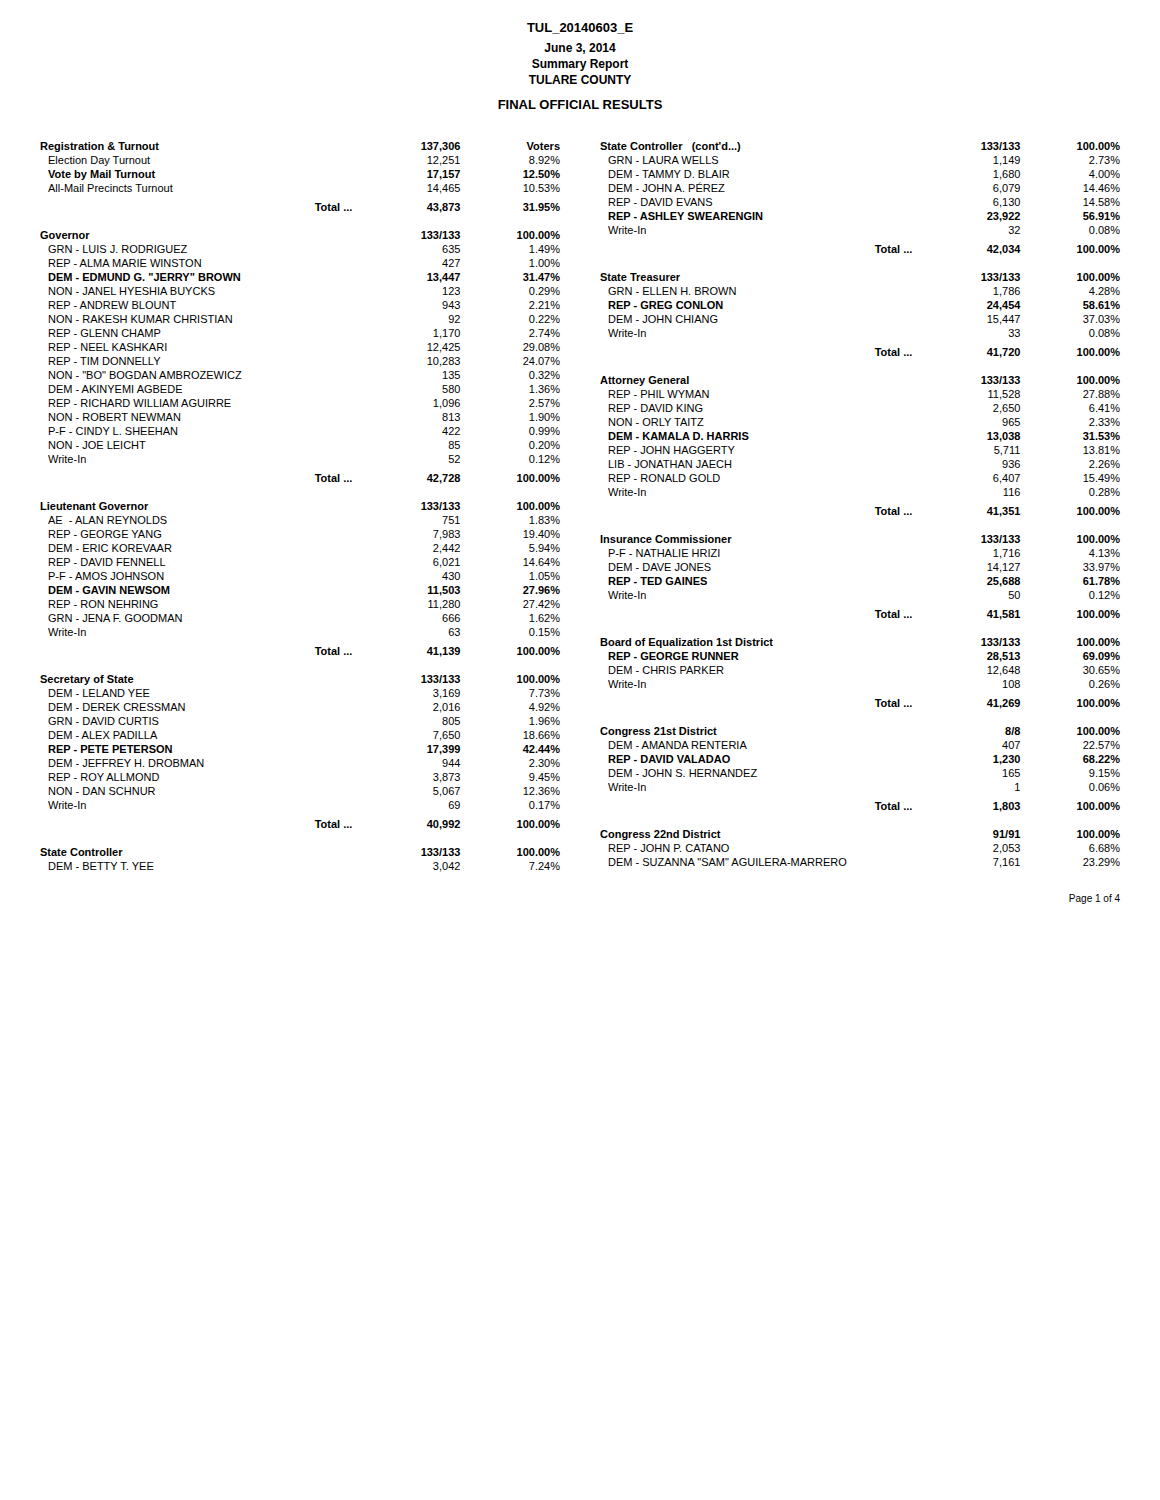TUL_20140603_E
June 3, 2014
Summary Report
TULARE COUNTY
FINAL OFFICIAL RESULTS
| Registration & Turnout | 137,306 | Voters |
| Election Day Turnout | 12,251 | 8.92% |
| Vote by Mail Turnout | 17,157 | 12.50% |
| All-Mail Precincts Turnout | 14,465 | 10.53% |
| Total ... | 43,873 | 31.95% |
| Governor | 133/133 | 100.00% |
| GRN - LUIS J. RODRIGUEZ | 635 | 1.49% |
| REP - ALMA MARIE WINSTON | 427 | 1.00% |
| DEM - EDMUND G. "JERRY" BROWN | 13,447 | 31.47% |
| NON - JANEL HYESHIA BUYCKS | 123 | 0.29% |
| REP - ANDREW BLOUNT | 943 | 2.21% |
| NON - RAKESH KUMAR CHRISTIAN | 92 | 0.22% |
| REP - GLENN CHAMP | 1,170 | 2.74% |
| REP - NEEL KASHKARI | 12,425 | 29.08% |
| REP - TIM DONNELLY | 10,283 | 24.07% |
| NON - "BO" BOGDAN AMBROZEWICZ | 135 | 0.32% |
| DEM - AKINYEMI AGBEDE | 580 | 1.36% |
| REP - RICHARD WILLIAM AGUIRRE | 1,096 | 2.57% |
| NON - ROBERT NEWMAN | 813 | 1.90% |
| P-F - CINDY L. SHEEHAN | 422 | 0.99% |
| NON - JOE LEICHT | 85 | 0.20% |
| Write-In | 52 | 0.12% |
| Total ... | 42,728 | 100.00% |
| Lieutenant Governor | 133/133 | 100.00% |
| AE - ALAN REYNOLDS | 751 | 1.83% |
| REP - GEORGE YANG | 7,983 | 19.40% |
| DEM - ERIC KOREVAAR | 2,442 | 5.94% |
| REP - DAVID FENNELL | 6,021 | 14.64% |
| P-F - AMOS JOHNSON | 430 | 1.05% |
| DEM - GAVIN NEWSOM | 11,503 | 27.96% |
| REP - RON NEHRING | 11,280 | 27.42% |
| GRN - JENA F. GOODMAN | 666 | 1.62% |
| Write-In | 63 | 0.15% |
| Total ... | 41,139 | 100.00% |
| Secretary of State | 133/133 | 100.00% |
| DEM - LELAND YEE | 3,169 | 7.73% |
| DEM - DEREK CRESSMAN | 2,016 | 4.92% |
| GRN - DAVID CURTIS | 805 | 1.96% |
| DEM - ALEX PADILLA | 7,650 | 18.66% |
| REP - PETE PETERSON | 17,399 | 42.44% |
| DEM - JEFFREY H. DROBMAN | 944 | 2.30% |
| REP - ROY ALLMOND | 3,873 | 9.45% |
| NON - DAN SCHNUR | 5,067 | 12.36% |
| Write-In | 69 | 0.17% |
| Total ... | 40,992 | 100.00% |
| State Controller | 133/133 | 100.00% |
| DEM - BETTY T. YEE | 3,042 | 7.24% |
| State Controller (cont'd...) | 133/133 | 100.00% |
| GRN - LAURA WELLS | 1,149 | 2.73% |
| DEM - TAMMY D. BLAIR | 1,680 | 4.00% |
| DEM - JOHN A. PÉREZ | 6,079 | 14.46% |
| REP - DAVID EVANS | 6,130 | 14.58% |
| REP - ASHLEY SWEARENGIN | 23,922 | 56.91% |
| Write-In | 32 | 0.08% |
| Total ... | 42,034 | 100.00% |
| State Treasurer | 133/133 | 100.00% |
| GRN - ELLEN H. BROWN | 1,786 | 4.28% |
| REP - GREG CONLON | 24,454 | 58.61% |
| DEM - JOHN CHIANG | 15,447 | 37.03% |
| Write-In | 33 | 0.08% |
| Total ... | 41,720 | 100.00% |
| Attorney General | 133/133 | 100.00% |
| REP - PHIL WYMAN | 11,528 | 27.88% |
| REP - DAVID KING | 2,650 | 6.41% |
| NON - ORLY TAITZ | 965 | 2.33% |
| DEM - KAMALA D. HARRIS | 13,038 | 31.53% |
| REP - JOHN HAGGERTY | 5,711 | 13.81% |
| LIB - JONATHAN JAECH | 936 | 2.26% |
| REP - RONALD GOLD | 6,407 | 15.49% |
| Write-In | 116 | 0.28% |
| Total ... | 41,351 | 100.00% |
| Insurance Commissioner | 133/133 | 100.00% |
| P-F - NATHALIE HRIZI | 1,716 | 4.13% |
| DEM - DAVE JONES | 14,127 | 33.97% |
| REP - TED GAINES | 25,688 | 61.78% |
| Write-In | 50 | 0.12% |
| Total ... | 41,581 | 100.00% |
| Board of Equalization 1st District | 133/133 | 100.00% |
| REP - GEORGE RUNNER | 28,513 | 69.09% |
| DEM - CHRIS PARKER | 12,648 | 30.65% |
| Write-In | 108 | 0.26% |
| Total ... | 41,269 | 100.00% |
| Congress 21st District | 8/8 | 100.00% |
| DEM - AMANDA RENTERIA | 407 | 22.57% |
| REP - DAVID VALADAO | 1,230 | 68.22% |
| DEM - JOHN S. HERNANDEZ | 165 | 9.15% |
| Write-In | 1 | 0.06% |
| Total ... | 1,803 | 100.00% |
| Congress 22nd District | 91/91 | 100.00% |
| REP - JOHN P. CATANO | 2,053 | 6.68% |
| DEM - SUZANNA "SAM" AGUILERA-MARRERO | 7,161 | 23.29% |
Page 1 of 4